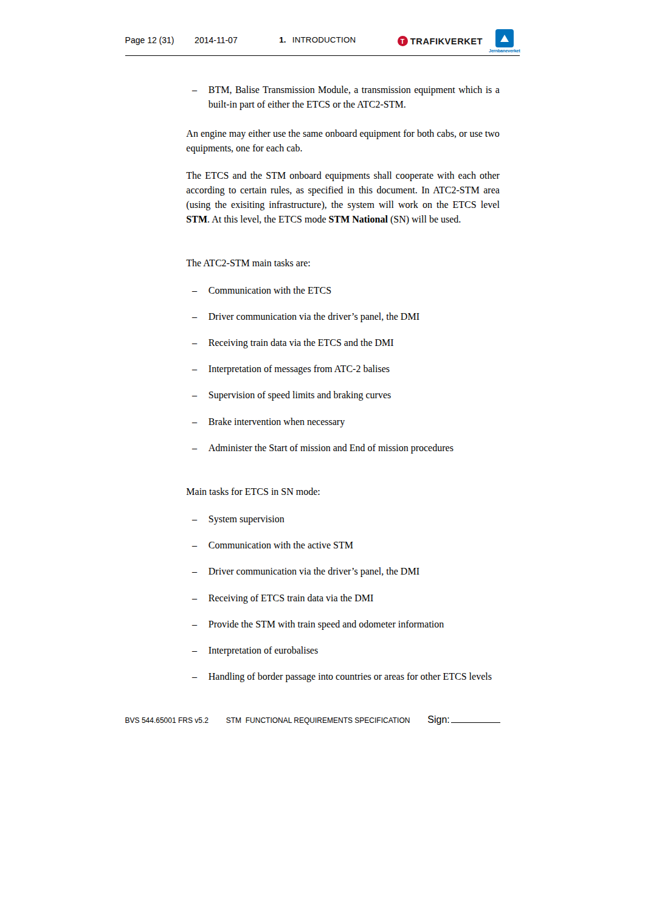Page 12 (31) 2014-11-07
1. INTRODUCTION
T TRAFIKVERKET
Jernbaneverket
BTM, Balise Transmission Module, a transmission equipment which is a built-in part of either the ETCS or the ATC2-STM.
An engine may either use the same onboard equipment for both cabs, or use two equipments, one for each cab.
The ETCS and the STM onboard equipments shall cooperate with each other according to certain rules, as specified in this document. In ATC2-STM area (using the exisiting infrastructure), the system will work on the ETCS level STM. At this level, the ETCS mode STM National (SN) will be used.
The ATC2-STM main tasks are:
Communication with the ETCS
Driver communication via the driver’s panel, the DMI
Receiving train data via the ETCS and the DMI
Interpretation of messages from ATC-2 balises
Supervision of speed limits and braking curves
Brake intervention when necessary
Administer the Start of mission and End of mission procedures
Main tasks for ETCS in SN mode:
System supervision
Communication with the active STM
Driver communication via the driver’s panel, the DMI
Receiving of ETCS train data via the DMI
Provide the STM with train speed and odometer information
Interpretation of eurobalises
Handling of border passage into countries or areas for other ETCS levels
BVS 544.65001 FRS v5.2 STM FUNCTIONAL REQUIREMENTS SPECIFICATION Sign: